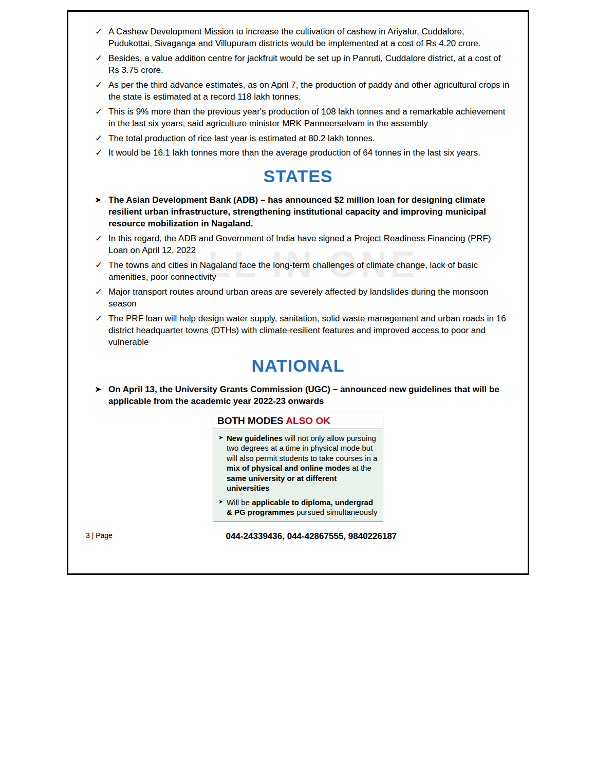ALL IN ONE
A Cashew Development Mission to increase the cultivation of cashew in Ariyalur, Cuddalore, Pudukottai, Sivaganga and Villupuram districts would be implemented at a cost of Rs 4.20 crore.
Besides, a value addition centre for jackfruit would be set up in Panruti, Cuddalore district, at a cost of Rs 3.75 crore.
As per the third advance estimates, as on April 7, the production of paddy and other agricultural crops in the state is estimated at a record 118 lakh tonnes.
This is 9% more than the previous year's production of 108 lakh tonnes and a remarkable achievement in the last six years, said agriculture minister MRK Panneerselvam in the assembly
The total production of rice last year is estimated at 80.2 lakh tonnes.
It would be 16.1 lakh tonnes more than the average production of 64 tonnes in the last six years.
STATES
The Asian Development Bank (ADB) – has announced $2 million loan for designing climate resilient urban infrastructure, strengthening institutional capacity and improving municipal resource mobilization in Nagaland.
In this regard, the ADB and Government of India have signed a Project Readiness Financing (PRF) Loan on April 12, 2022
The towns and cities in Nagaland face the long-term challenges of climate change, lack of basic amenities, poor connectivity
Major transport routes around urban areas are severely affected by landslides during the monsoon season
The PRF loan will help design water supply, sanitation, solid waste management and urban roads in 16 district headquarter towns (DTHs) with climate-resilient features and improved access to poor and vulnerable
NATIONAL
On April 13, the University Grants Commission (UGC) – announced new guidelines that will be applicable from the academic year 2022-23 onwards
BOTH MODES ALSO OK
New guidelines will not only allow pursuing two degrees at a time in physical mode but will also permit students to take courses in a mix of physical and online modes at the same university or at different universities
Will be applicable to diploma, undergrad & PG programmes pursued simultaneously
3 | Page 044-24339436, 044-42867555, 9840226187